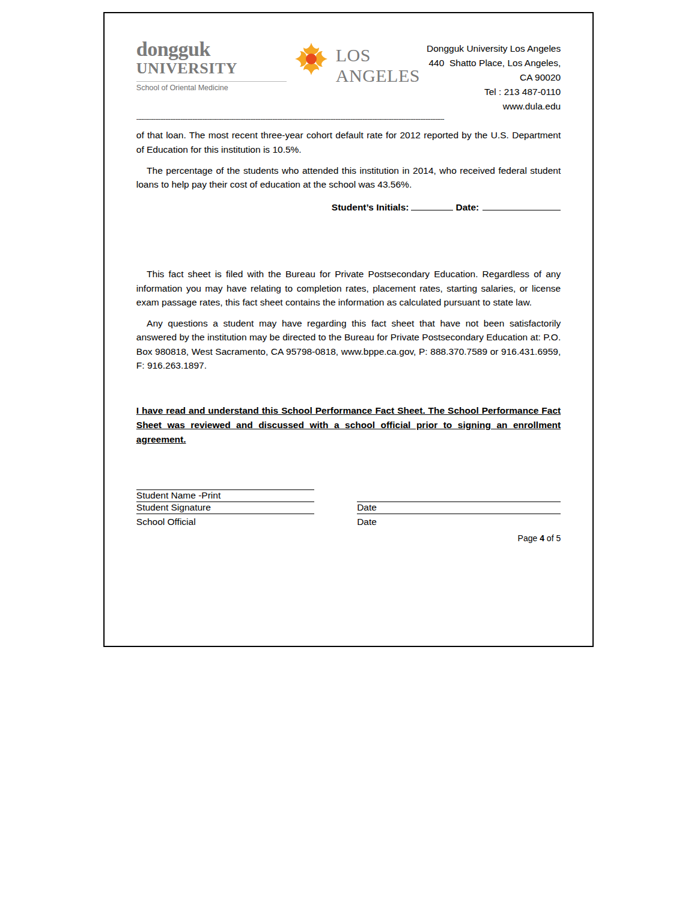dongguk UNIVERSITY School of Oriental Medicine
LOS ANGELES
Dongguk University Los Angeles
440 Shatto Place, Los Angeles, CA 90020
Tel : 213 487-0110
www.dula.edu
-------------------------------------------------------------------------------------------------------------------------------------------------------------------------------------
of that loan. The most recent three-year cohort default rate for 2012 reported by the U.S. Department of Education for this institution is 10.5%.
The percentage of the students who attended this institution in 2014, who received federal student loans to help pay their cost of education at the school was 43.56%.
Student’s Initials: Date:
This fact sheet is filed with the Bureau for Private Postsecondary Education. Regardless of any information you may have relating to completion rates, placement rates, starting salaries, or license exam passage rates, this fact sheet contains the information as calculated pursuant to state law.
Any questions a student may have regarding this fact sheet that have not been satisfactorily answered by the institution may be directed to the Bureau for Private Postsecondary Education at: P.O. Box 980818, West Sacramento, CA 95798-0818, www.bppe.ca.gov, P: 888.370.7589 or 916.431.6959, F: 916.263.1897.
I have read and understand this School Performance Fact Sheet. The School Performance Fact Sheet was reviewed and discussed with a school official prior to signing an enrollment agreement.
| Student Name -Print | | |
| Student Signature | | Date |
| School Official | | Date |
Page 4 of 5